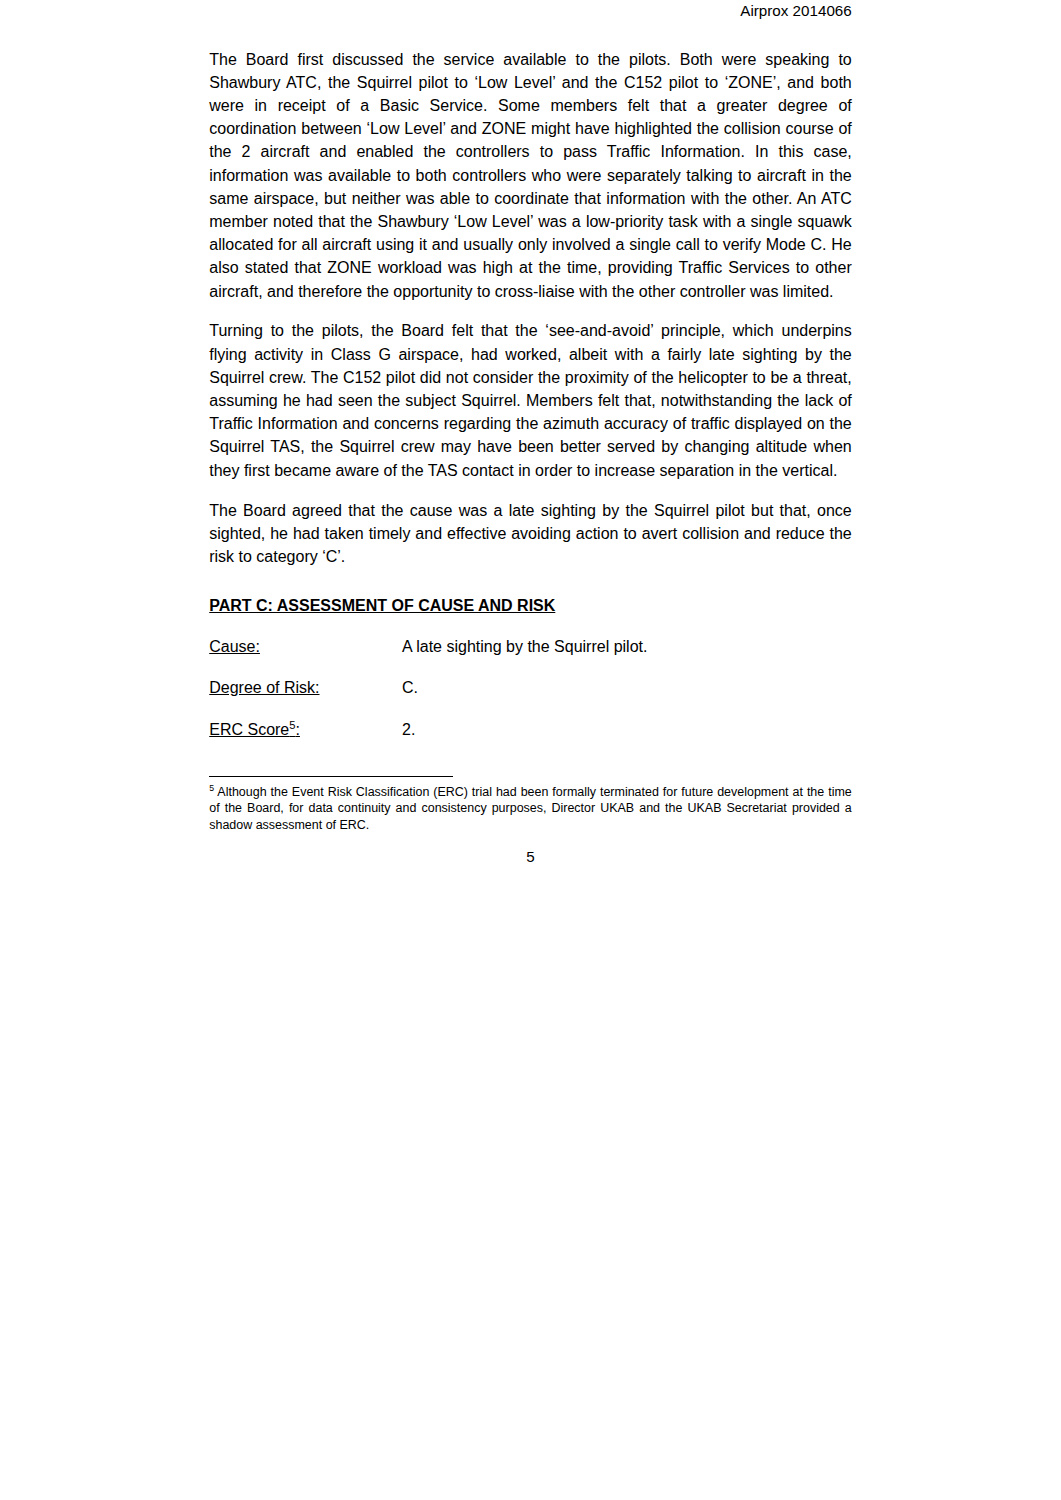Airprox 2014066
The Board first discussed the service available to the pilots. Both were speaking to Shawbury ATC, the Squirrel pilot to ‘Low Level’ and the C152 pilot to ‘ZONE’, and both were in receipt of a Basic Service. Some members felt that a greater degree of coordination between ‘Low Level’ and ZONE might have highlighted the collision course of the 2 aircraft and enabled the controllers to pass Traffic Information. In this case, information was available to both controllers who were separately talking to aircraft in the same airspace, but neither was able to coordinate that information with the other. An ATC member noted that the Shawbury ‘Low Level’ was a low-priority task with a single squawk allocated for all aircraft using it and usually only involved a single call to verify Mode C. He also stated that ZONE workload was high at the time, providing Traffic Services to other aircraft, and therefore the opportunity to cross-liaise with the other controller was limited.
Turning to the pilots, the Board felt that the ‘see-and-avoid’ principle, which underpins flying activity in Class G airspace, had worked, albeit with a fairly late sighting by the Squirrel crew. The C152 pilot did not consider the proximity of the helicopter to be a threat, assuming he had seen the subject Squirrel. Members felt that, notwithstanding the lack of Traffic Information and concerns regarding the azimuth accuracy of traffic displayed on the Squirrel TAS, the Squirrel crew may have been better served by changing altitude when they first became aware of the TAS contact in order to increase separation in the vertical.
The Board agreed that the cause was a late sighting by the Squirrel pilot but that, once sighted, he had taken timely and effective avoiding action to avert collision and reduce the risk to category ‘C’.
PART C: ASSESSMENT OF CAUSE AND RISK
Cause:
A late sighting by the Squirrel pilot.
Degree of Risk:
C.
ERC Score5:
2.
5 Although the Event Risk Classification (ERC) trial had been formally terminated for future development at the time of the Board, for data continuity and consistency purposes, Director UKAB and the UKAB Secretariat provided a shadow assessment of ERC.
5